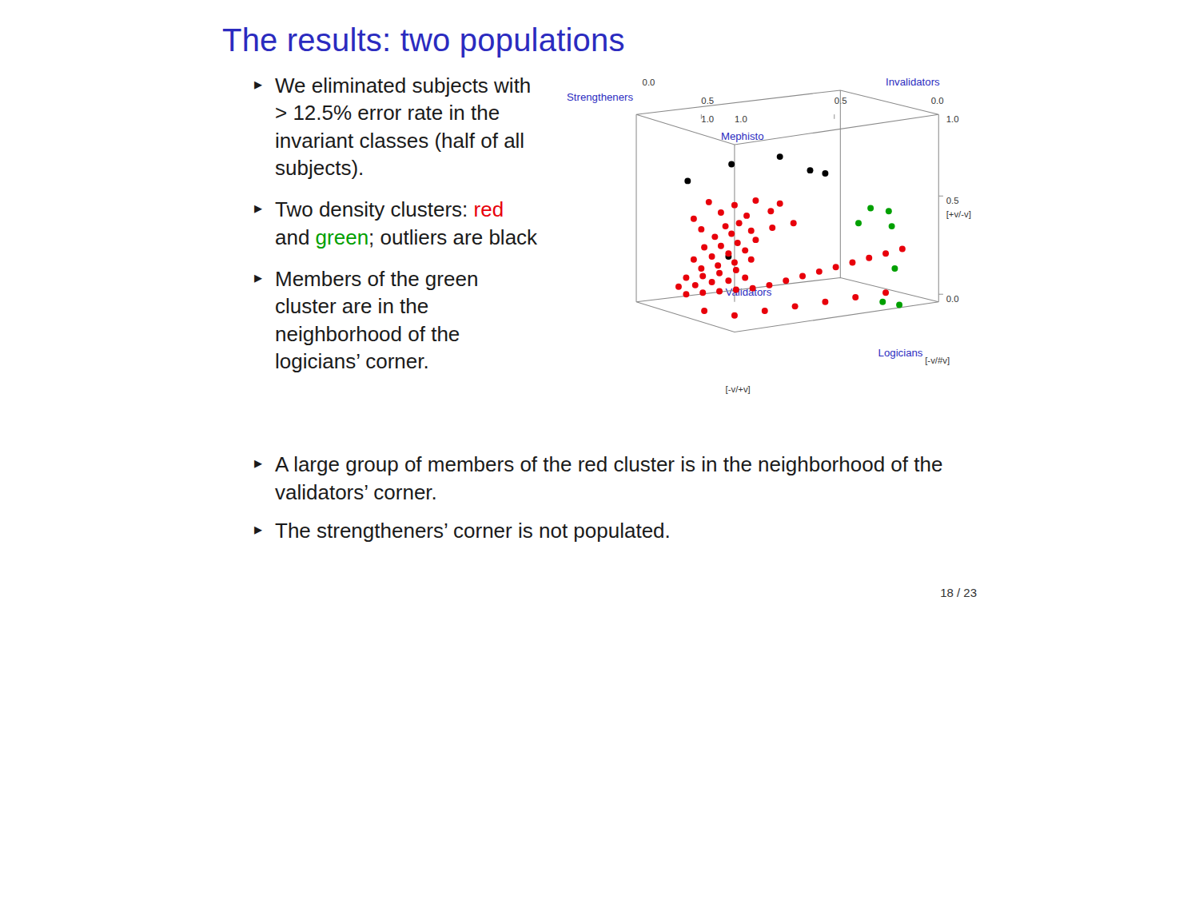The results: two populations
We eliminated subjects with > 12.5% error rate in the invariant classes (half of all subjects).
Two density clusters: red and green; outliers are black
Members of the green cluster are in the neighborhood of the logicians’ corner.
0.0 0.5 1.0 1.0 0.5 0.0 1.0 0.5 [+v/-v] 0.0 Strengtheners Invalidators Mephisto Validators Logicians [-v/#v] [-v/+v]
A large group of members of the red cluster is in the neighborhood of the validators’ corner.
The strengtheners’ corner is not populated.
18 / 23